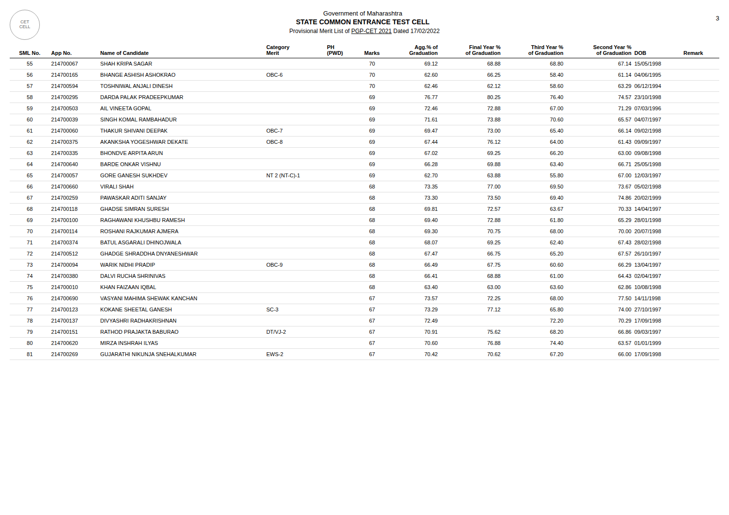CET
CELL
3
Government of Maharashtra
STATE COMMON ENTRANCE TEST CELL
Provisional Merit List of PGP-CET 2021 Dated 17/02/2022
| SML No. | App No. | Name of Candidate | Category Merit | PH (PWD) | Marks | Agg.% of Graduation | Final Year % of Graduation | Third Year % of Graduation | Second Year % of Graduation | DOB | Remark |
| --- | --- | --- | --- | --- | --- | --- | --- | --- | --- | --- | --- |
| 55 | 214700067 | SHAH KRIPA SAGAR | | | 70 | 69.12 | 68.88 | 68.80 | 67.14 | 15/05/1998 | |
| 56 | 214700165 | BHANGE ASHISH ASHOKRAO | OBC-6 | | 70 | 62.60 | 66.25 | 58.40 | 61.14 | 04/06/1995 | |
| 57 | 214700594 | TOSHNIWAL ANJALI DINESH | | | 70 | 62.46 | 62.12 | 58.60 | 63.29 | 06/12/1994 | |
| 58 | 214700295 | DARDA PALAK PRADEEPKUMAR | | | 69 | 76.77 | 80.25 | 76.40 | 74.57 | 23/10/1998 | |
| 59 | 214700503 | AIL VINEETA GOPAL | | | 69 | 72.46 | 72.88 | 67.00 | 71.29 | 07/03/1996 | |
| 60 | 214700039 | SINGH KOMAL RAMBAHADUR | | | 69 | 71.61 | 73.88 | 70.60 | 65.57 | 04/07/1997 | |
| 61 | 214700060 | THAKUR SHIVANI DEEPAK | OBC-7 | | 69 | 69.47 | 73.00 | 65.40 | 66.14 | 09/02/1998 | |
| 62 | 214700375 | AKANKSHA YOGESHWAR DEKATE | OBC-8 | | 69 | 67.44 | 76.12 | 64.00 | 61.43 | 09/09/1997 | |
| 63 | 214700335 | BHONDVE ARPITA ARUN | | | 69 | 67.02 | 69.25 | 66.20 | 63.00 | 09/08/1998 | |
| 64 | 214700640 | BARDE ONKAR VISHNU | | | 69 | 66.28 | 69.88 | 63.40 | 66.71 | 25/05/1998 | |
| 65 | 214700057 | GORE GANESH SUKHDEV | NT 2 (NT-C)-1 | | 69 | 62.70 | 63.88 | 55.80 | 67.00 | 12/03/1997 | |
| 66 | 214700660 | VIRALI SHAH | | | 68 | 73.35 | 77.00 | 69.50 | 73.67 | 05/02/1998 | |
| 67 | 214700259 | PAWASKAR ADITI SANJAY | | | 68 | 73.30 | 73.50 | 69.40 | 74.86 | 20/02/1999 | |
| 68 | 214700118 | GHADSE SIMRAN SURESH | | | 68 | 69.81 | 72.57 | 63.67 | 70.33 | 14/04/1997 | |
| 69 | 214700100 | RAGHAWANI KHUSHBU RAMESH | | | 68 | 69.40 | 72.88 | 61.80 | 65.29 | 28/01/1998 | |
| 70 | 214700114 | ROSHANI RAJKUMAR AJMERA | | | 68 | 69.30 | 70.75 | 68.00 | 70.00 | 20/07/1998 | |
| 71 | 214700374 | BATUL ASGARALI DHINOJWALA | | | 68 | 68.07 | 69.25 | 62.40 | 67.43 | 28/02/1998 | |
| 72 | 214700512 | GHADGE SHRADDHA DNYANESHWAR | | | 68 | 67.47 | 66.75 | 65.20 | 67.57 | 26/10/1997 | |
| 73 | 214700094 | WARIK NIDHI PRADIP | OBC-9 | | 68 | 66.49 | 67.75 | 60.60 | 66.29 | 13/04/1997 | |
| 74 | 214700380 | DALVI RUCHA SHRINIVAS | | | 68 | 66.41 | 68.88 | 61.00 | 64.43 | 02/04/1997 | |
| 75 | 214700010 | KHAN FAIZAAN IQBAL | | | 68 | 63.40 | 63.00 | 63.60 | 62.86 | 10/08/1998 | |
| 76 | 214700690 | VASYANI MAHIMA SHEWAK KANCHAN | | | 67 | 73.57 | 72.25 | 68.00 | 77.50 | 14/11/1998 | |
| 77 | 214700123 | KOKANE SHEETAL GANESH | SC-3 | | 67 | 73.29 | 77.12 | 65.80 | 74.00 | 27/10/1997 | |
| 78 | 214700137 | DIVYASHRI RADHAKRISHNAN | | | 67 | 72.49 | | 72.20 | 70.29 | 17/09/1998 | |
| 79 | 214700151 | RATHOD PRAJAKTA BABURAO | DT/VJ-2 | | 67 | 70.91 | 75.62 | 68.20 | 66.86 | 09/03/1997 | |
| 80 | 214700620 | MIRZA INSHRAH ILYAS | | | 67 | 70.60 | 76.88 | 74.40 | 63.57 | 01/01/1999 | |
| 81 | 214700269 | GUJARATHI NIKUNJA SNEHALKUMAR | EWS-2 | | 67 | 70.42 | 70.62 | 67.20 | 66.00 | 17/09/1998 | |